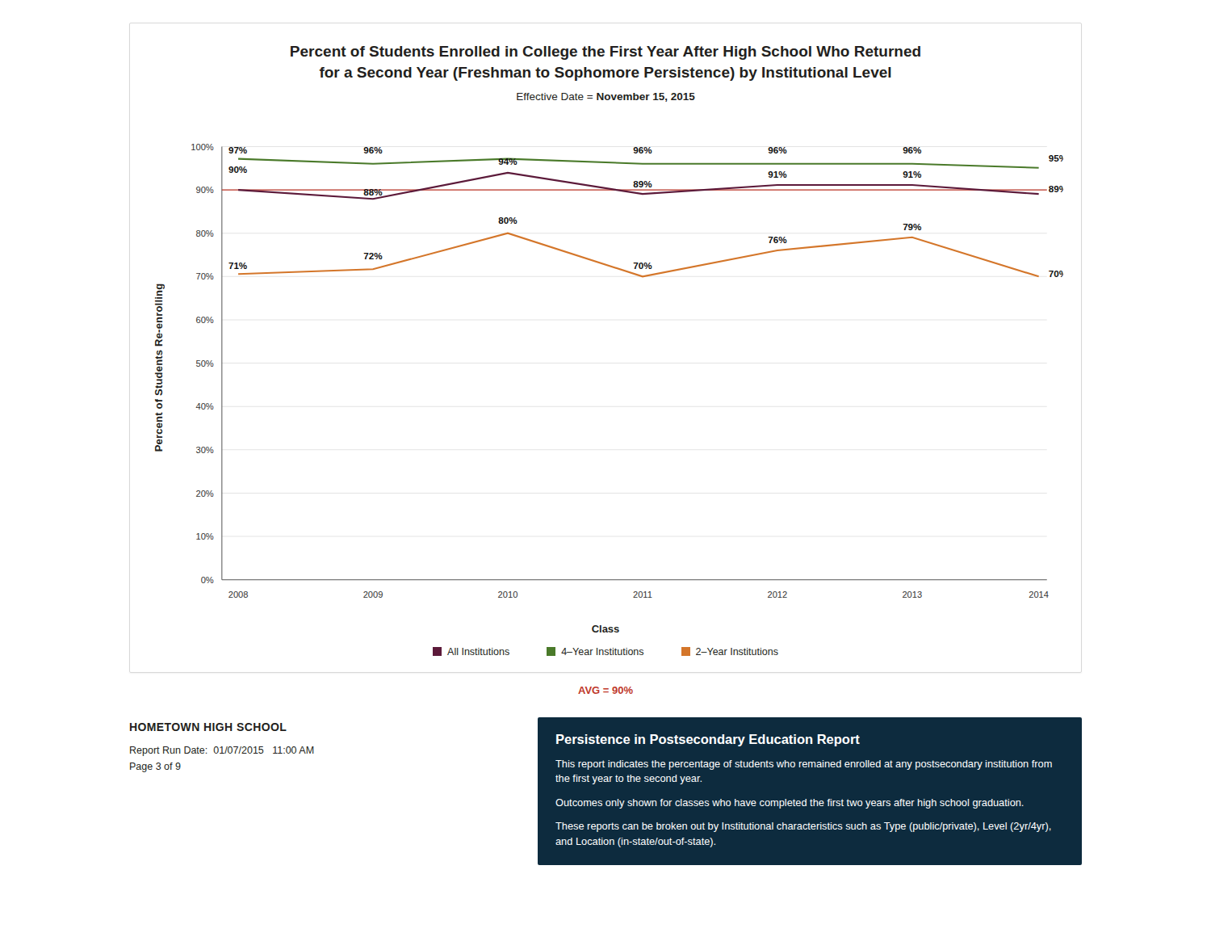Percent of Students Enrolled in College the First Year After High School Who Returned
for a Second Year (Freshman to Sophomore Persistence) by Institutional Level
Effective Date = November 15, 2015
Percent of Students Re-enrolling
100% 90% 80% 70% 60% 50% 40% 30% 20% 10% 0% 2008 2009 2010 2011 2012 2013 2014 97% 90% 71% 96% 88% 72% 94% 80% 96% 89% 70% 96% 91% 76% 96% 91% 79% 95% 89% 70%
Class
All Institutions
4–Year Institutions
2–Year Institutions
AVG = 90%
HOMETOWN HIGH SCHOOL
Report Run Date: 01/07/2015 11:00 AM
Page 3 of 9
Persistence in Postsecondary Education Report
This report indicates the percentage of students who remained enrolled at any postsecondary institution from the first year to the second year.
Outcomes only shown for classes who have completed the first two years after high school graduation.
These reports can be broken out by Institutional characteristics such as Type (public/private), Level (2yr/4yr), and Location (in-state/out-of-state).